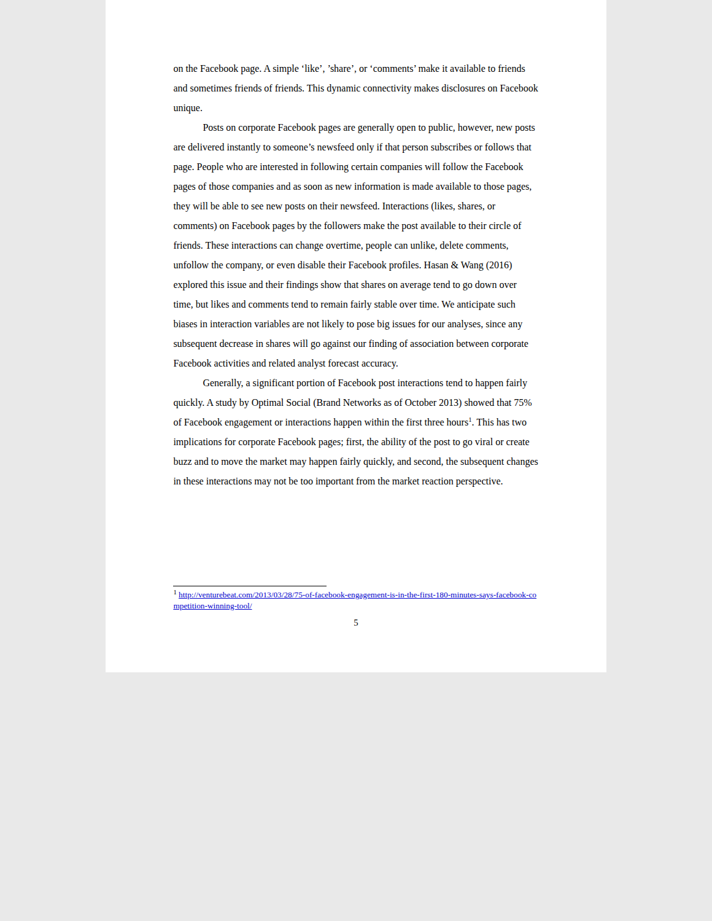on the Facebook page. A simple ‘like’, ’share’, or ‘comments’ make it available to friends and sometimes friends of friends. This dynamic connectivity makes disclosures on Facebook unique.
Posts on corporate Facebook pages are generally open to public, however, new posts are delivered instantly to someone’s newsfeed only if that person subscribes or follows that page. People who are interested in following certain companies will follow the Facebook pages of those companies and as soon as new information is made available to those pages, they will be able to see new posts on their newsfeed. Interactions (likes, shares, or comments) on Facebook pages by the followers make the post available to their circle of friends. These interactions can change overtime, people can unlike, delete comments, unfollow the company, or even disable their Facebook profiles. Hasan & Wang (2016) explored this issue and their findings show that shares on average tend to go down over time, but likes and comments tend to remain fairly stable over time. We anticipate such biases in interaction variables are not likely to pose big issues for our analyses, since any subsequent decrease in shares will go against our finding of association between corporate Facebook activities and related analyst forecast accuracy.
Generally, a significant portion of Facebook post interactions tend to happen fairly quickly. A study by Optimal Social (Brand Networks as of October 2013) showed that 75% of Facebook engagement or interactions happen within the first three hours1. This has two implications for corporate Facebook pages; first, the ability of the post to go viral or create buzz and to move the market may happen fairly quickly, and second, the subsequent changes in these interactions may not be too important from the market reaction perspective.
1 http://venturebeat.com/2013/03/28/75-of-facebook-engagement-is-in-the-first-180-minutes-says-facebook-competition-winning-tool/
5